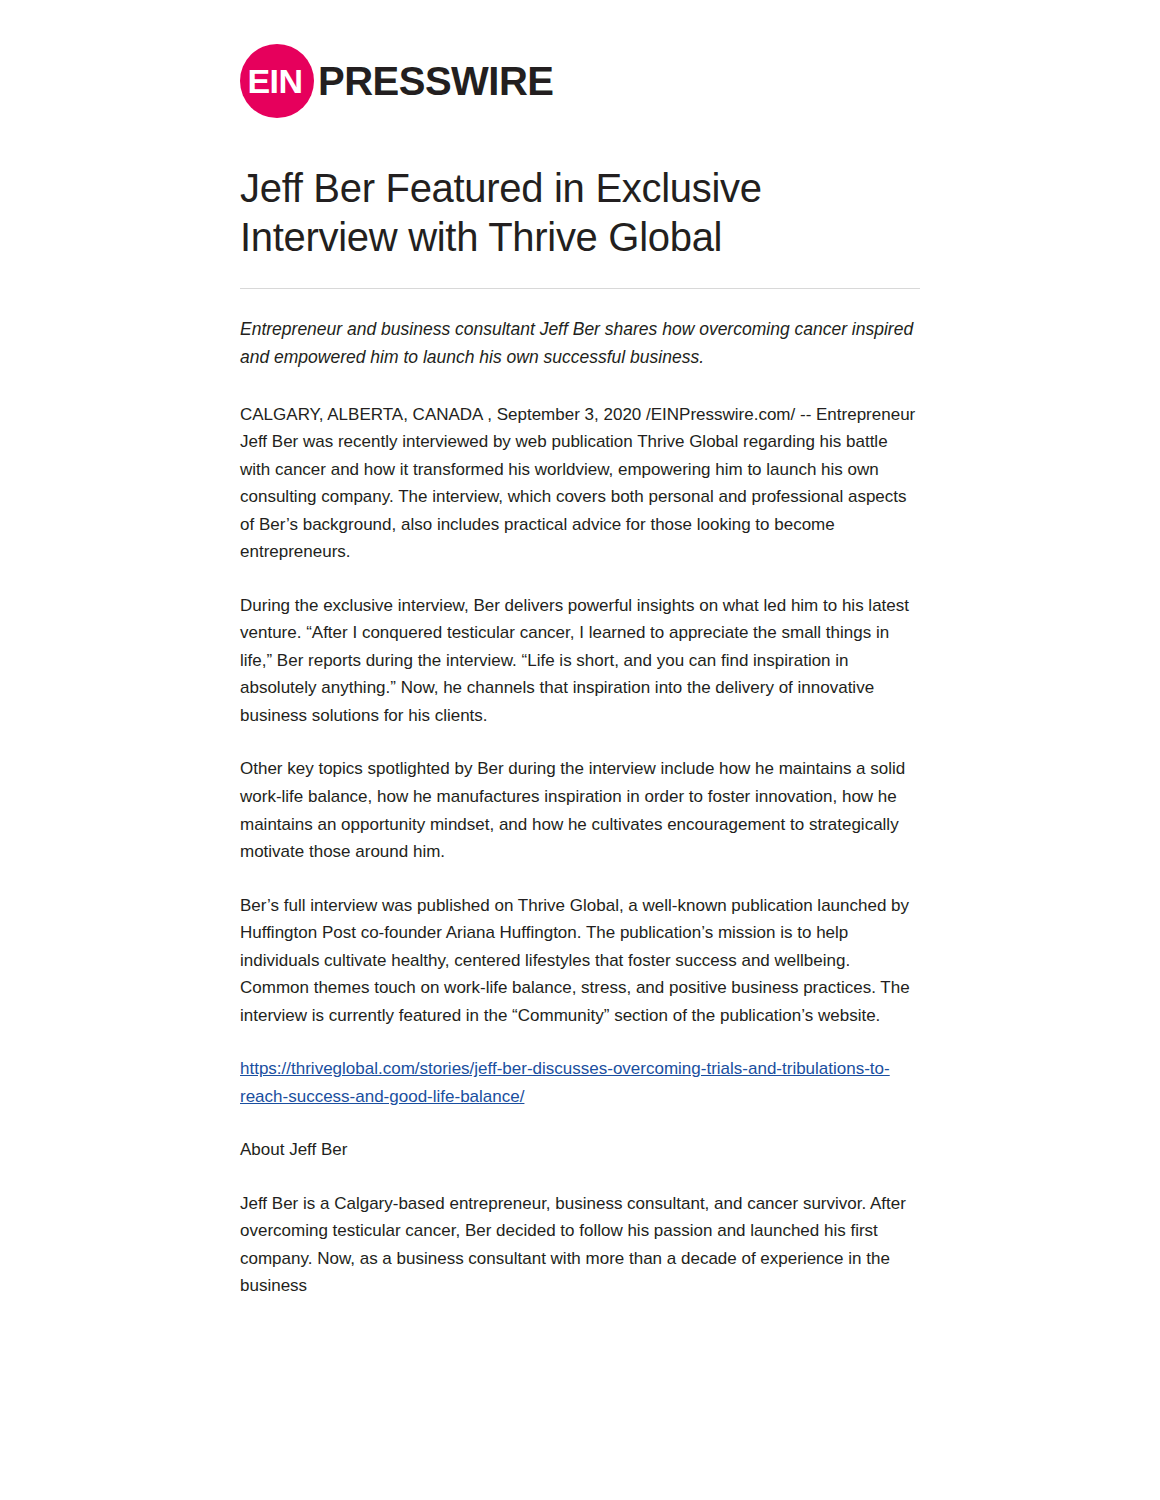EIN
PRESSWIRE
Jeff Ber Featured in Exclusive Interview with Thrive Global
Entrepreneur and business consultant Jeff Ber shares how overcoming cancer inspired and empowered him to launch his own successful business.
CALGARY, ALBERTA, CANADA , September 3, 2020 /EINPresswire.com/ -- Entrepreneur Jeff Ber was recently interviewed by web publication Thrive Global regarding his battle with cancer and how it transformed his worldview, empowering him to launch his own consulting company. The interview, which covers both personal and professional aspects of Ber’s background, also includes practical advice for those looking to become entrepreneurs.
During the exclusive interview, Ber delivers powerful insights on what led him to his latest venture. “After I conquered testicular cancer, I learned to appreciate the small things in life,” Ber reports during the interview. “Life is short, and you can find inspiration in absolutely anything.” Now, he channels that inspiration into the delivery of innovative business solutions for his clients.
Other key topics spotlighted by Ber during the interview include how he maintains a solid work-life balance, how he manufactures inspiration in order to foster innovation, how he maintains an opportunity mindset, and how he cultivates encouragement to strategically motivate those around him.
Ber’s full interview was published on Thrive Global, a well-known publication launched by Huffington Post co-founder Ariana Huffington. The publication’s mission is to help individuals cultivate healthy, centered lifestyles that foster success and wellbeing. Common themes touch on work-life balance, stress, and positive business practices. The interview is currently featured in the “Community” section of the publication’s website.
https://thriveglobal.com/stories/jeff-ber-discusses-overcoming-trials-and-tribulations-to-reach-success-and-good-life-balance/
About Jeff Ber
Jeff Ber is a Calgary-based entrepreneur, business consultant, and cancer survivor. After overcoming testicular cancer, Ber decided to follow his passion and launched his first company. Now, as a business consultant with more than a decade of experience in the business